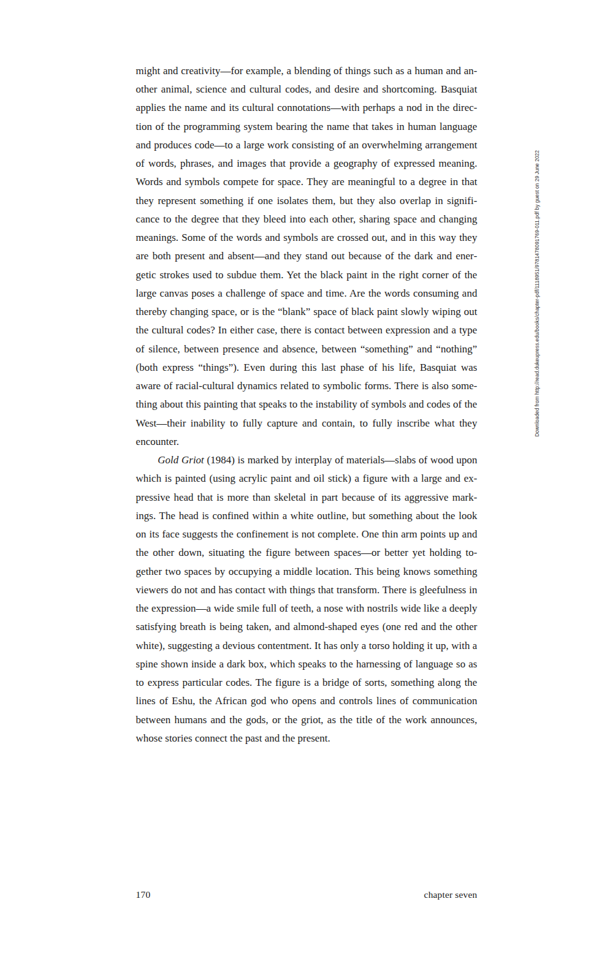Downloaded from http://read.dukeupress.edu/books/chapter-pdf/1118951/9781478091769-011.pdf by guest on 29 June 2022
might and creativity—for example, a blending of things such as a human and another animal, science and cultural codes, and desire and shortcoming. Basquiat applies the name and its cultural connotations—with perhaps a nod in the direction of the programming system bearing the name that takes in human language and produces code—to a large work consisting of an overwhelming arrangement of words, phrases, and images that provide a geography of expressed meaning. Words and symbols compete for space. They are meaningful to a degree in that they represent something if one isolates them, but they also overlap in significance to the degree that they bleed into each other, sharing space and changing meanings. Some of the words and symbols are crossed out, and in this way they are both present and absent—and they stand out because of the dark and energetic strokes used to subdue them. Yet the black paint in the right corner of the large canvas poses a challenge of space and time. Are the words consuming and thereby changing space, or is the “blank” space of black paint slowly wiping out the cultural codes? In either case, there is contact between expression and a type of silence, between presence and absence, between “something” and “nothing” (both express “things”). Even during this last phase of his life, Basquiat was aware of racial-cultural dynamics related to symbolic forms. There is also something about this painting that speaks to the instability of symbols and codes of the West—their inability to fully capture and contain, to fully inscribe what they encounter.
Gold Griot (1984) is marked by interplay of materials—slabs of wood upon which is painted (using acrylic paint and oil stick) a figure with a large and expressive head that is more than skeletal in part because of its aggressive markings. The head is confined within a white outline, but something about the look on its face suggests the confinement is not complete. One thin arm points up and the other down, situating the figure between spaces—or better yet holding together two spaces by occupying a middle location. This being knows something viewers do not and has contact with things that transform. There is gleefulness in the expression—a wide smile full of teeth, a nose with nostrils wide like a deeply satisfying breath is being taken, and almond-shaped eyes (one red and the other white), suggesting a devious contentment. It has only a torso holding it up, with a spine shown inside a dark box, which speaks to the harnessing of language so as to express particular codes. The figure is a bridge of sorts, something along the lines of Eshu, the African god who opens and controls lines of communication between humans and the gods, or the griot, as the title of the work announces, whose stories connect the past and the present.
170 chapter seven